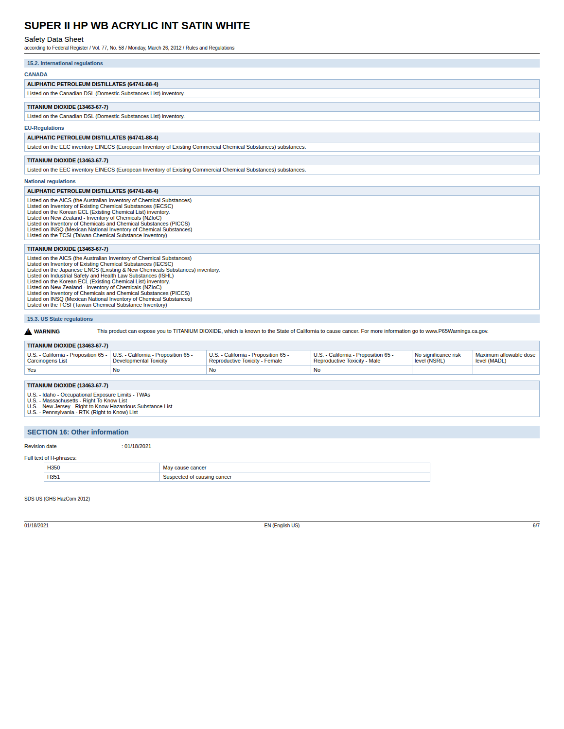SUPER II HP WB ACRYLIC INT SATIN WHITE
Safety Data Sheet
according to Federal Register / Vol. 77, No. 58 / Monday, March 26, 2012 / Rules and Regulations
15.2. International regulations
CANADA
ALIPHATIC PETROLEUM DISTILLATES (64741-88-4)
Listed on the Canadian DSL (Domestic Substances List) inventory.
TITANIUM DIOXIDE (13463-67-7)
Listed on the Canadian DSL (Domestic Substances List) inventory.
EU-Regulations
ALIPHATIC PETROLEUM DISTILLATES (64741-88-4)
Listed on the EEC inventory EINECS (European Inventory of Existing Commercial Chemical Substances) substances.
TITANIUM DIOXIDE (13463-67-7)
Listed on the EEC inventory EINECS (European Inventory of Existing Commercial Chemical Substances) substances.
National regulations
ALIPHATIC PETROLEUM DISTILLATES (64741-88-4)
Listed on the AICS (the Australian Inventory of Chemical Substances)
Listed on Inventory of Existing Chemical Substances (IECSC)
Listed on the Korean ECL (Existing Chemical List) inventory.
Listed on New Zealand - Inventory of Chemicals (NZIoC)
Listed on Inventory of Chemicals and Chemical Substances (PICCS)
Listed on INSQ (Mexican National Inventory of Chemical Substances)
Listed on the TCSI (Taiwan Chemical Substance Inventory)
TITANIUM DIOXIDE (13463-67-7)
Listed on the AICS (the Australian Inventory of Chemical Substances)
Listed on Inventory of Existing Chemical Substances (IECSC)
Listed on the Japanese ENCS (Existing & New Chemicals Substances) inventory.
Listed on Industrial Safety and Health Law Substances (ISHL)
Listed on the Korean ECL (Existing Chemical List) inventory.
Listed on New Zealand - Inventory of Chemicals (NZIoC)
Listed on Inventory of Chemicals and Chemical Substances (PICCS)
Listed on INSQ (Mexican National Inventory of Chemical Substances)
Listed on the TCSI (Taiwan Chemical Substance Inventory)
15.3. US State regulations
WARNING
This product can expose you to TITANIUM DIOXIDE, which is known to the State of California to cause cancer. For more information go to www.P65Warnings.ca.gov.
| TITANIUM DIOXIDE (13463-67-7) |
| --- |
| U.S. - California - Proposition 65 - Carcinogens List | U.S. - California - Proposition 65 - Developmental Toxicity | U.S. - California - Proposition 65 - Reproductive Toxicity - Female | U.S. - California - Proposition 65 - Reproductive Toxicity - Male | No significance risk level (NSRL) | Maximum allowable dose level (MADL) |
| Yes | No | No | No | | |
TITANIUM DIOXIDE (13463-67-7)
U.S. - Idaho - Occupational Exposure Limits - TWAs
U.S. - Massachusetts - Right To Know List
U.S. - New Jersey - Right to Know Hazardous Substance List
U.S. - Pennsylvania - RTK (Right to Know) List
SECTION 16: Other information
Revision date: 01/18/2021
Full text of H-phrases:
| H350 | May cause cancer |
| H351 | Suspected of causing cancer |
SDS US (GHS HazCom 2012)
01/18/2021
EN (English US)
6/7